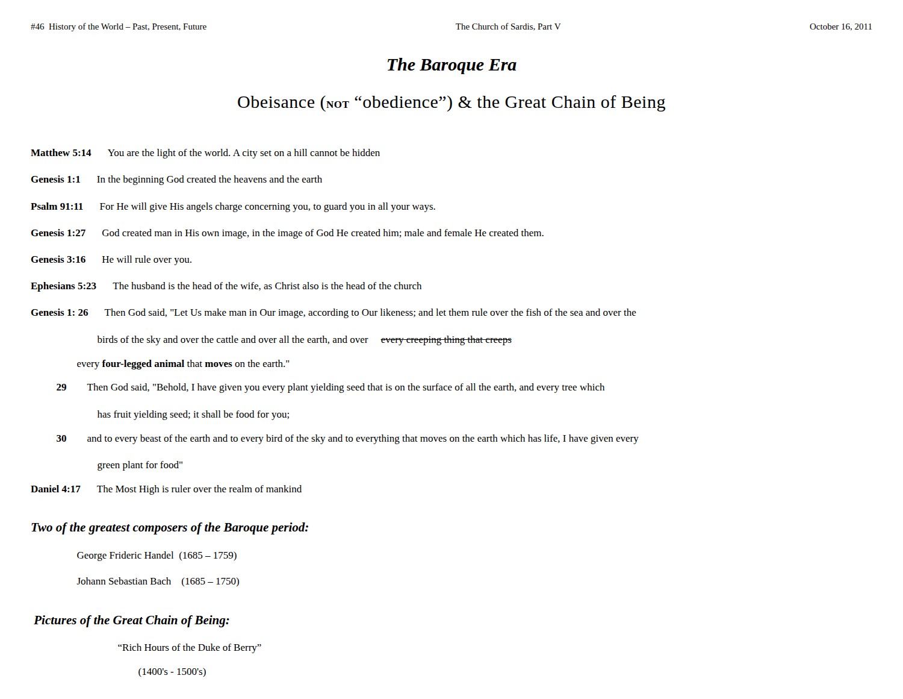#46 History of the World – Past, Present, Future
The Church of Sardis, Part V
October 16, 2011
The Baroque Era
Obeisance (not “obedience”) & the Great Chain of Being
Matthew 5:14 You are the light of the world. A city set on a hill cannot be hidden
Genesis 1:1 In the beginning God created the heavens and the earth
Psalm 91:11 For He will give His angels charge concerning you, to guard you in all your ways.
Genesis 1:27 God created man in His own image, in the image of God He created him; male and female He created them.
Genesis 3:16 He will rule over you.
Ephesians 5:23 The husband is the head of the wife, as Christ also is the head of the church
Genesis 1: 26 Then God said, "Let Us make man in Our image, according to Our likeness; and let them rule over the fish of the sea and over the
birds of the sky and over the cattle and over all the earth, and over every creeping thing that creeps
every four-legged animal that moves on the earth."
29 Then God said, "Behold, I have given you every plant yielding seed that is on the surface of all the earth, and every tree which
has fruit yielding seed; it shall be food for you;
30and to every beast of the earth and to every bird of the sky and to everything that moves on the earth which has life, I have given every
green plant for food"
Daniel 4:17 The Most High is ruler over the realm of mankind
Two of the greatest composers of the Baroque period:
George Frideric Handel (1685 – 1759)
Johann Sebastian Bach (1685 – 1750)
Pictures of the Great Chain of Being:
“Rich Hours of the Duke of Berry”
(1400's - 1500's)